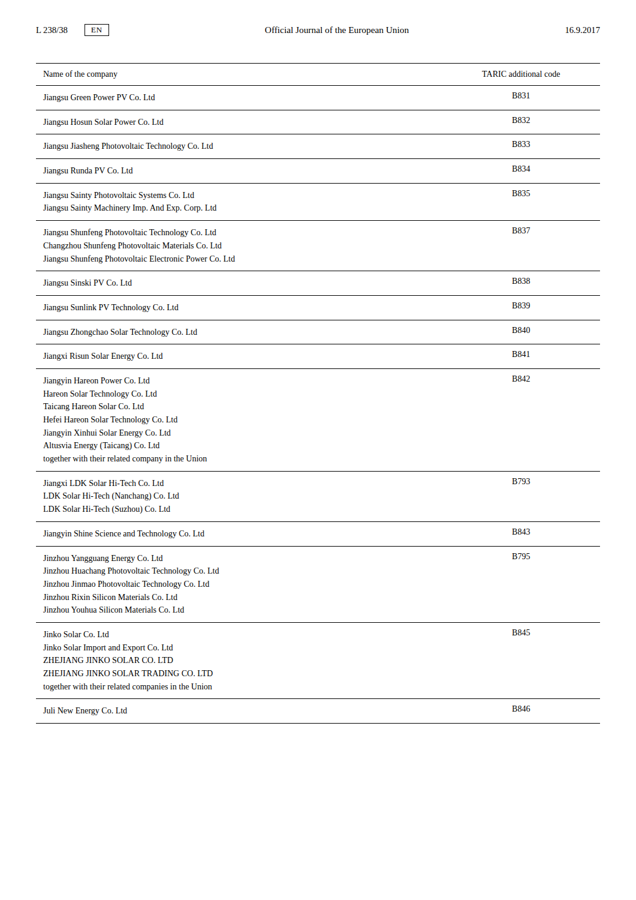L 238/38 EN
Official Journal of the European Union
16.9.2017
| Name of the company | TARIC additional code |
| --- | --- |
| Jiangsu Green Power PV Co. Ltd | B831 |
| Jiangsu Hosun Solar Power Co. Ltd | B832 |
| Jiangsu Jiasheng Photovoltaic Technology Co. Ltd | B833 |
| Jiangsu Runda PV Co. Ltd | B834 |
| Jiangsu Sainty Photovoltaic Systems Co. Ltd Jiangsu Sainty Machinery Imp. And Exp. Corp. Ltd | B835 |
| Jiangsu Shunfeng Photovoltaic Technology Co. Ltd Changzhou Shunfeng Photovoltaic Materials Co. Ltd Jiangsu Shunfeng Photovoltaic Electronic Power Co. Ltd | B837 |
| Jiangsu Sinski PV Co. Ltd | B838 |
| Jiangsu Sunlink PV Technology Co. Ltd | B839 |
| Jiangsu Zhongchao Solar Technology Co. Ltd | B840 |
| Jiangxi Risun Solar Energy Co. Ltd | B841 |
| Jiangyin Hareon Power Co. Ltd Hareon Solar Technology Co. Ltd Taicang Hareon Solar Co. Ltd Hefei Hareon Solar Technology Co. Ltd Jiangyin Xinhui Solar Energy Co. Ltd Altusvia Energy (Taicang) Co. Ltd together with their related company in the Union | B842 |
| Jiangxi LDK Solar Hi-Tech Co. Ltd LDK Solar Hi-Tech (Nanchang) Co. Ltd LDK Solar Hi-Tech (Suzhou) Co. Ltd | B793 |
| Jiangyin Shine Science and Technology Co. Ltd | B843 |
| Jinzhou Yangguang Energy Co. Ltd Jinzhou Huachang Photovoltaic Technology Co. Ltd Jinzhou Jinmao Photovoltaic Technology Co. Ltd Jinzhou Rixin Silicon Materials Co. Ltd Jinzhou Youhua Silicon Materials Co. Ltd | B795 |
| Jinko Solar Co. Ltd Jinko Solar Import and Export Co. Ltd ZHEJIANG JINKO SOLAR CO. LTD ZHEJIANG JINKO SOLAR TRADING CO. LTD together with their related companies in the Union | B845 |
| Juli New Energy Co. Ltd | B846 |